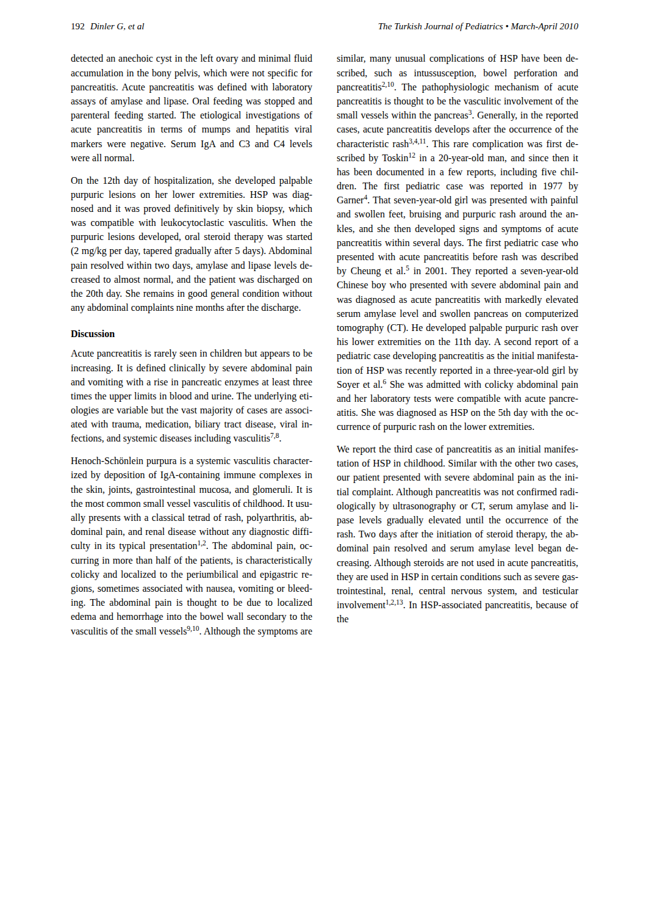192 Dinler G, et al
The Turkish Journal of Pediatrics • March-April 2010
detected an anechoic cyst in the left ovary and minimal fluid accumulation in the bony pelvis, which were not specific for pancreatitis. Acute pancreatitis was defined with laboratory assays of amylase and lipase. Oral feeding was stopped and parenteral feeding started. The etiological investigations of acute pancreatitis in terms of mumps and hepatitis viral markers were negative. Serum IgA and C3 and C4 levels were all normal.
On the 12th day of hospitalization, she developed palpable purpuric lesions on her lower extremities. HSP was diagnosed and it was proved definitively by skin biopsy, which was compatible with leukocytoclastic vasculitis. When the purpuric lesions developed, oral steroid therapy was started (2 mg/kg per day, tapered gradually after 5 days). Abdominal pain resolved within two days, amylase and lipase levels decreased to almost normal, and the patient was discharged on the 20th day. She remains in good general condition without any abdominal complaints nine months after the discharge.
Discussion
Acute pancreatitis is rarely seen in children but appears to be increasing. It is defined clinically by severe abdominal pain and vomiting with a rise in pancreatic enzymes at least three times the upper limits in blood and urine. The underlying etiologies are variable but the vast majority of cases are associated with trauma, medication, biliary tract disease, viral infections, and systemic diseases including vasculitis7,8.
Henoch-Schönlein purpura is a systemic vasculitis characterized by deposition of IgA-containing immune complexes in the skin, joints, gastrointestinal mucosa, and glomeruli. It is the most common small vessel vasculitis of childhood. It usually presents with a classical tetrad of rash, polyarthritis, abdominal pain, and renal disease without any diagnostic difficulty in its typical presentation1,2. The abdominal pain, occurring in more than half of the patients, is characteristically colicky and localized to the periumbilical and epigastric regions, sometimes associated with nausea, vomiting or bleeding. The abdominal pain is thought to be due to localized edema and hemorrhage into the bowel wall secondary to the vasculitis of the small vessels9,10. Although the symptoms are similar, many unusual complications of HSP have been described, such as intussusception, bowel perforation and pancreatitis2,10. The pathophysiologic mechanism of acute pancreatitis is thought to be the vasculitic involvement of the small vessels within the pancreas3. Generally, in the reported cases, acute pancreatitis develops after the occurrence of the characteristic rash3,4,11. This rare complication was first described by Toskin12 in a 20-year-old man, and since then it has been documented in a few reports, including five children. The first pediatric case was reported in 1977 by Garner4. That seven-year-old girl was presented with painful and swollen feet, bruising and purpuric rash around the ankles, and she then developed signs and symptoms of acute pancreatitis within several days. The first pediatric case who presented with acute pancreatitis before rash was described by Cheung et al.5 in 2001. They reported a seven-year-old Chinese boy who presented with severe abdominal pain and was diagnosed as acute pancreatitis with markedly elevated serum amylase level and swollen pancreas on computerized tomography (CT). He developed palpable purpuric rash over his lower extremities on the 11th day. A second report of a pediatric case developing pancreatitis as the initial manifestation of HSP was recently reported in a three-year-old girl by Soyer et al.6 She was admitted with colicky abdominal pain and her laboratory tests were compatible with acute pancreatitis. She was diagnosed as HSP on the 5th day with the occurrence of purpuric rash on the lower extremities.
We report the third case of pancreatitis as an initial manifestation of HSP in childhood. Similar with the other two cases, our patient presented with severe abdominal pain as the initial complaint. Although pancreatitis was not confirmed radiologically by ultrasonography or CT, serum amylase and lipase levels gradually elevated until the occurrence of the rash. Two days after the initiation of steroid therapy, the abdominal pain resolved and serum amylase level began decreasing. Although steroids are not used in acute pancreatitis, they are used in HSP in certain conditions such as severe gastrointestinal, renal, central nervous system, and testicular involvement1,2,13. In HSP-associated pancreatitis, because of the